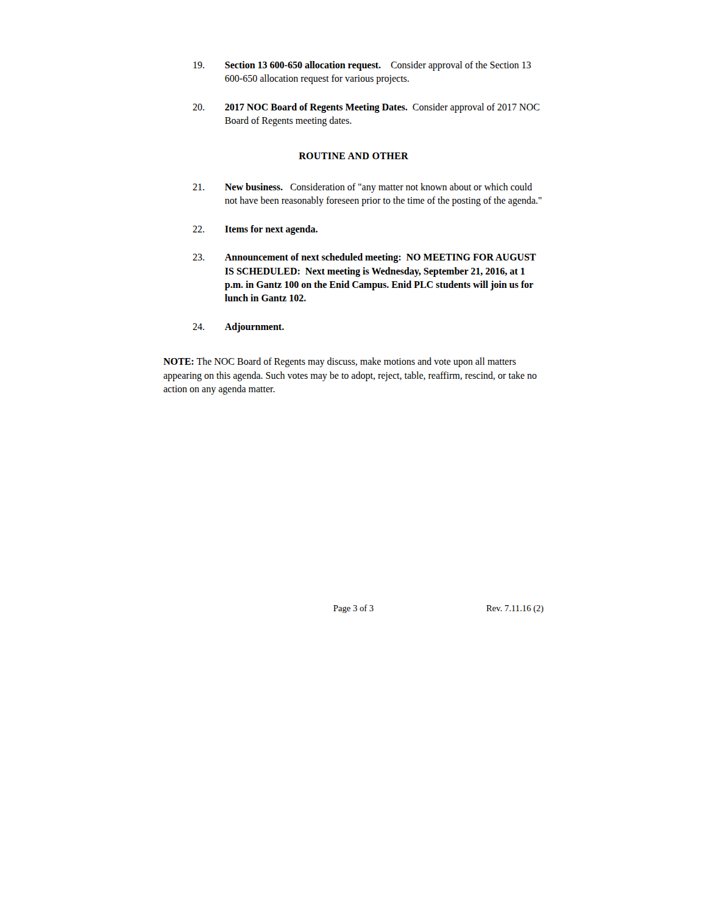19. Section 13 600-650 allocation request. Consider approval of the Section 13 600-650 allocation request for various projects.
20. 2017 NOC Board of Regents Meeting Dates. Consider approval of 2017 NOC Board of Regents meeting dates.
ROUTINE AND OTHER
21. New business. Consideration of "any matter not known about or which could not have been reasonably foreseen prior to the time of the posting of the agenda."
22. Items for next agenda.
23. Announcement of next scheduled meeting: NO MEETING FOR AUGUST IS SCHEDULED: Next meeting is Wednesday, September 21, 2016, at 1 p.m. in Gantz 100 on the Enid Campus. Enid PLC students will join us for lunch in Gantz 102.
24. Adjournment.
NOTE: The NOC Board of Regents may discuss, make motions and vote upon all matters appearing on this agenda. Such votes may be to adopt, reject, table, reaffirm, rescind, or take no action on any agenda matter.
Page 3 of 3 Rev. 7.11.16 (2)